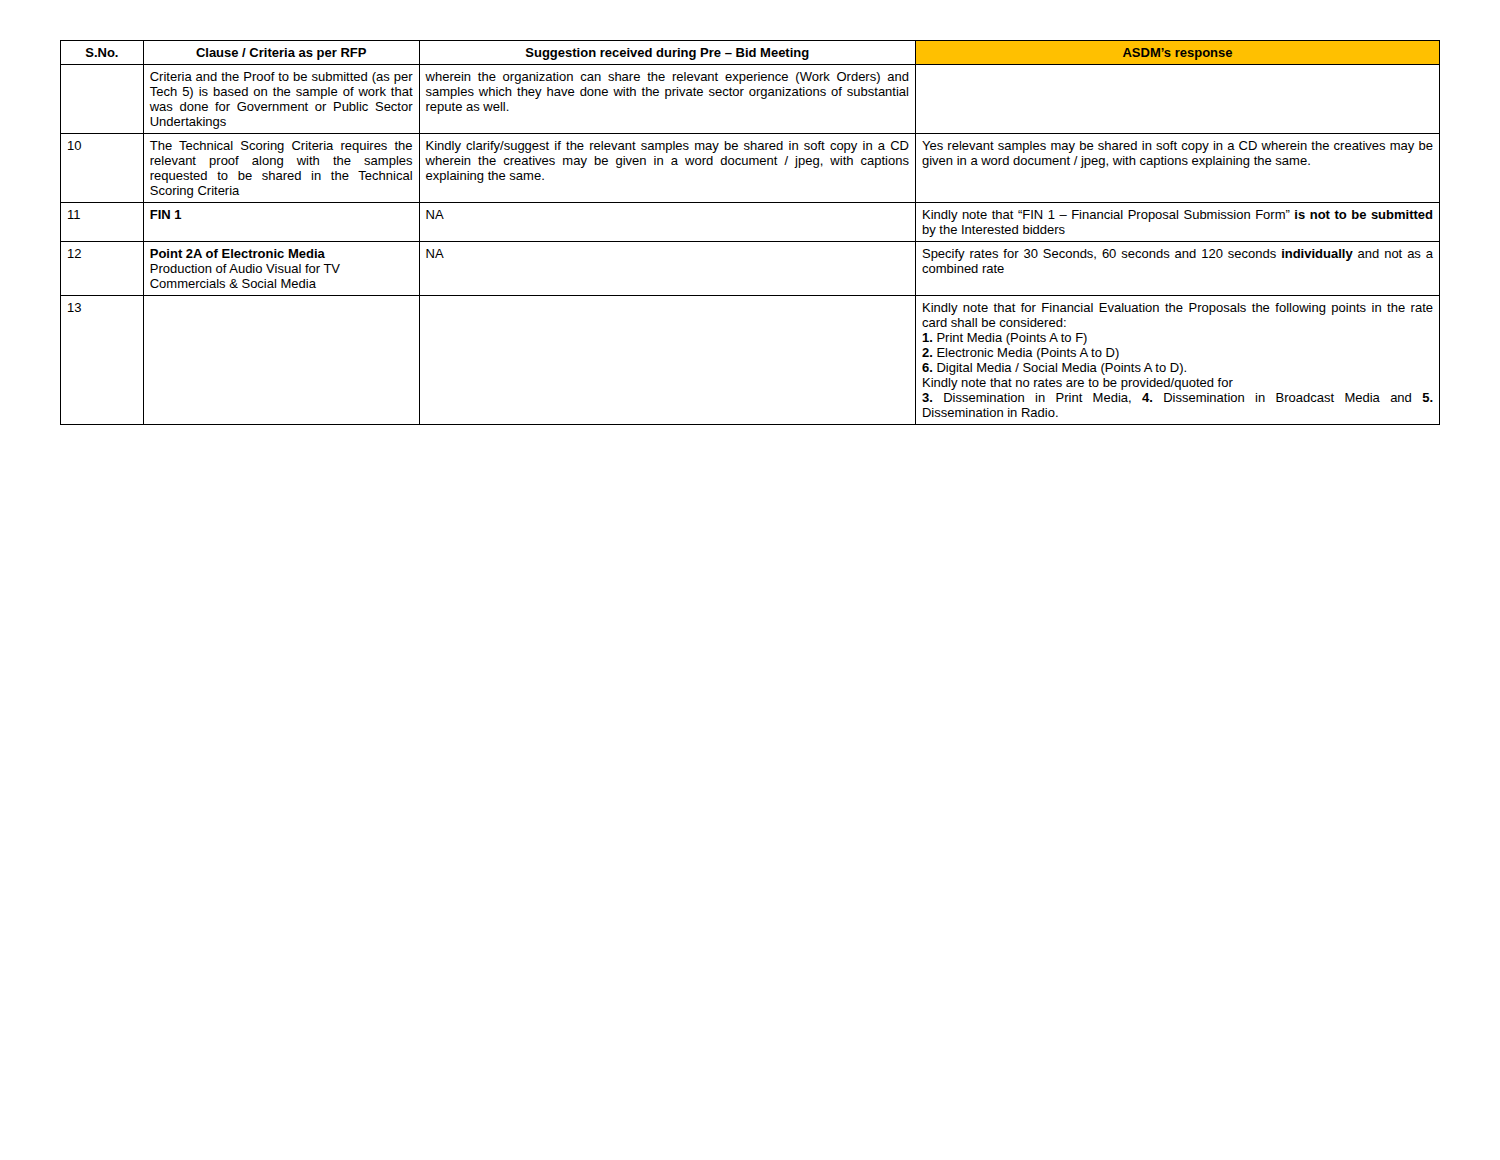| S.No. | Clause / Criteria as per RFP | Suggestion received during Pre – Bid Meeting | ASDM’s response |
| --- | --- | --- | --- |
| | Criteria and the Proof to be submitted (as per Tech 5) is based on the sample of work that was done for Government or Public Sector Undertakings | wherein the organization can share the relevant experience (Work Orders) and samples which they have done with the private sector organizations of substantial repute as well. | |
| 10 | The Technical Scoring Criteria requires the relevant proof along with the samples requested to be shared in the Technical Scoring Criteria | Kindly clarify/suggest if the relevant samples may be shared in soft copy in a CD wherein the creatives may be given in a word document / jpeg, with captions explaining the same. | Yes relevant samples may be shared in soft copy in a CD wherein the creatives may be given in a word document / jpeg, with captions explaining the same. |
| 11 | FIN 1 | NA | Kindly note that “FIN 1 – Financial Proposal Submission Form” is not to be submitted by the Interested bidders |
| 12 | Point 2A of Electronic Media Production of Audio Visual for TV Commercials & Social Media | NA | Specify rates for 30 Seconds, 60 seconds and 120 seconds individually and not as a combined rate |
| 13 | | | Kindly note that for Financial Evaluation the Proposals the following points in the rate card shall be considered: 1. Print Media (Points A to F) 2. Electronic Media (Points A to D) 6. Digital Media / Social Media (Points A to D). Kindly note that no rates are to be provided/quoted for 3. Dissemination in Print Media, 4. Dissemination in Broadcast Media and 5. Dissemination in Radio. |